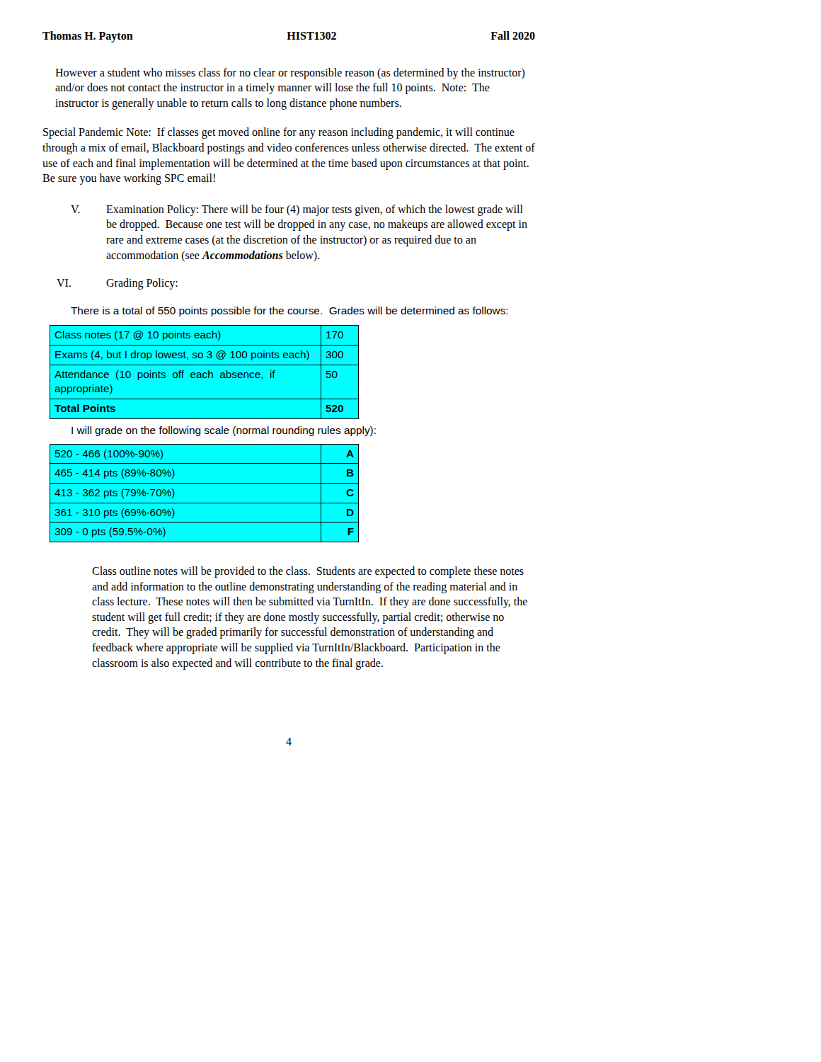Thomas H. Payton HIST1302 Fall 2020
However a student who misses class for no clear or responsible reason (as determined by the instructor) and/or does not contact the instructor in a timely manner will lose the full 10 points. Note: The instructor is generally unable to return calls to long distance phone numbers.
Special Pandemic Note: If classes get moved online for any reason including pandemic, it will continue through a mix of email, Blackboard postings and video conferences unless otherwise directed. The extent of use of each and final implementation will be determined at the time based upon circumstances at that point. Be sure you have working SPC email!
V.
Examination Policy: There will be four (4) major tests given, of which the lowest grade will be dropped. Because one test will be dropped in any case, no makeups are allowed except in rare and extreme cases (at the discretion of the instructor) or as required due to an accommodation (see Accommodations below).
VI.
Grading Policy:
There is a total of 550 points possible for the course. Grades will be determined as follows:
| Class notes (17 @ 10 points each) | 170 |
| Exams (4, but I drop lowest, so 3 @ 100 points each) | 300 |
| Attendance (10 points off each absence, if appropriate) | 50 |
| Total Points | 520 |
I will grade on the following scale (normal rounding rules apply):
| 520 - 466 (100%-90%) | A |
| 465 - 414 pts (89%-80%) | B |
| 413 - 362 pts (79%-70%) | C |
| 361 - 310 pts (69%-60%) | D |
| 309 - 0 pts (59.5%-0%) | F |
Class outline notes will be provided to the class. Students are expected to complete these notes and add information to the outline demonstrating understanding of the reading material and in class lecture. These notes will then be submitted via TurnItIn. If they are done successfully, the student will get full credit; if they are done mostly successfully, partial credit; otherwise no credit. They will be graded primarily for successful demonstration of understanding and feedback where appropriate will be supplied via TurnItIn/Blackboard. Participation in the classroom is also expected and will contribute to the final grade.
4